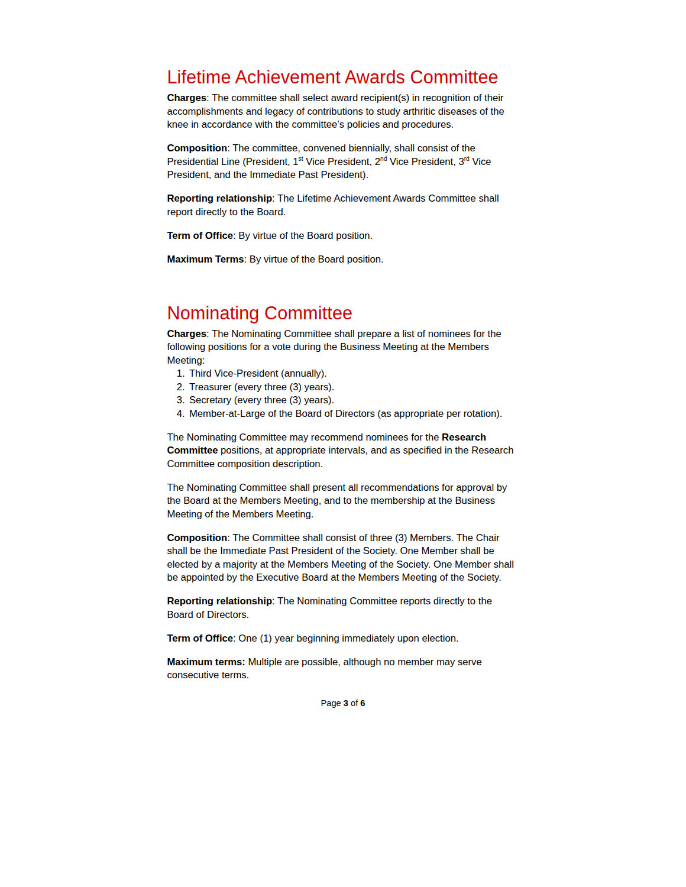Lifetime Achievement Awards Committee
Charges: The committee shall select award recipient(s) in recognition of their accomplishments and legacy of contributions to study arthritic diseases of the knee in accordance with the committee’s policies and procedures.
Composition: The committee, convened biennially, shall consist of the Presidential Line (President, 1st Vice President, 2nd Vice President, 3rd Vice President, and the Immediate Past President).
Reporting relationship: The Lifetime Achievement Awards Committee shall report directly to the Board.
Term of Office: By virtue of the Board position.
Maximum Terms: By virtue of the Board position.
Nominating Committee
Charges: The Nominating Committee shall prepare a list of nominees for the following positions for a vote during the Business Meeting at the Members Meeting:
Third Vice-President (annually).
Treasurer (every three (3) years).
Secretary (every three (3) years).
Member-at-Large of the Board of Directors (as appropriate per rotation).
The Nominating Committee may recommend nominees for the Research Committee positions, at appropriate intervals, and as specified in the Research Committee composition description.
The Nominating Committee shall present all recommendations for approval by the Board at the Members Meeting, and to the membership at the Business Meeting of the Members Meeting.
Composition: The Committee shall consist of three (3) Members. The Chair shall be the Immediate Past President of the Society. One Member shall be elected by a majority at the Members Meeting of the Society. One Member shall be appointed by the Executive Board at the Members Meeting of the Society.
Reporting relationship: The Nominating Committee reports directly to the Board of Directors.
Term of Office: One (1) year beginning immediately upon election.
Maximum terms: Multiple are possible, although no member may serve consecutive terms.
Page 3 of 6